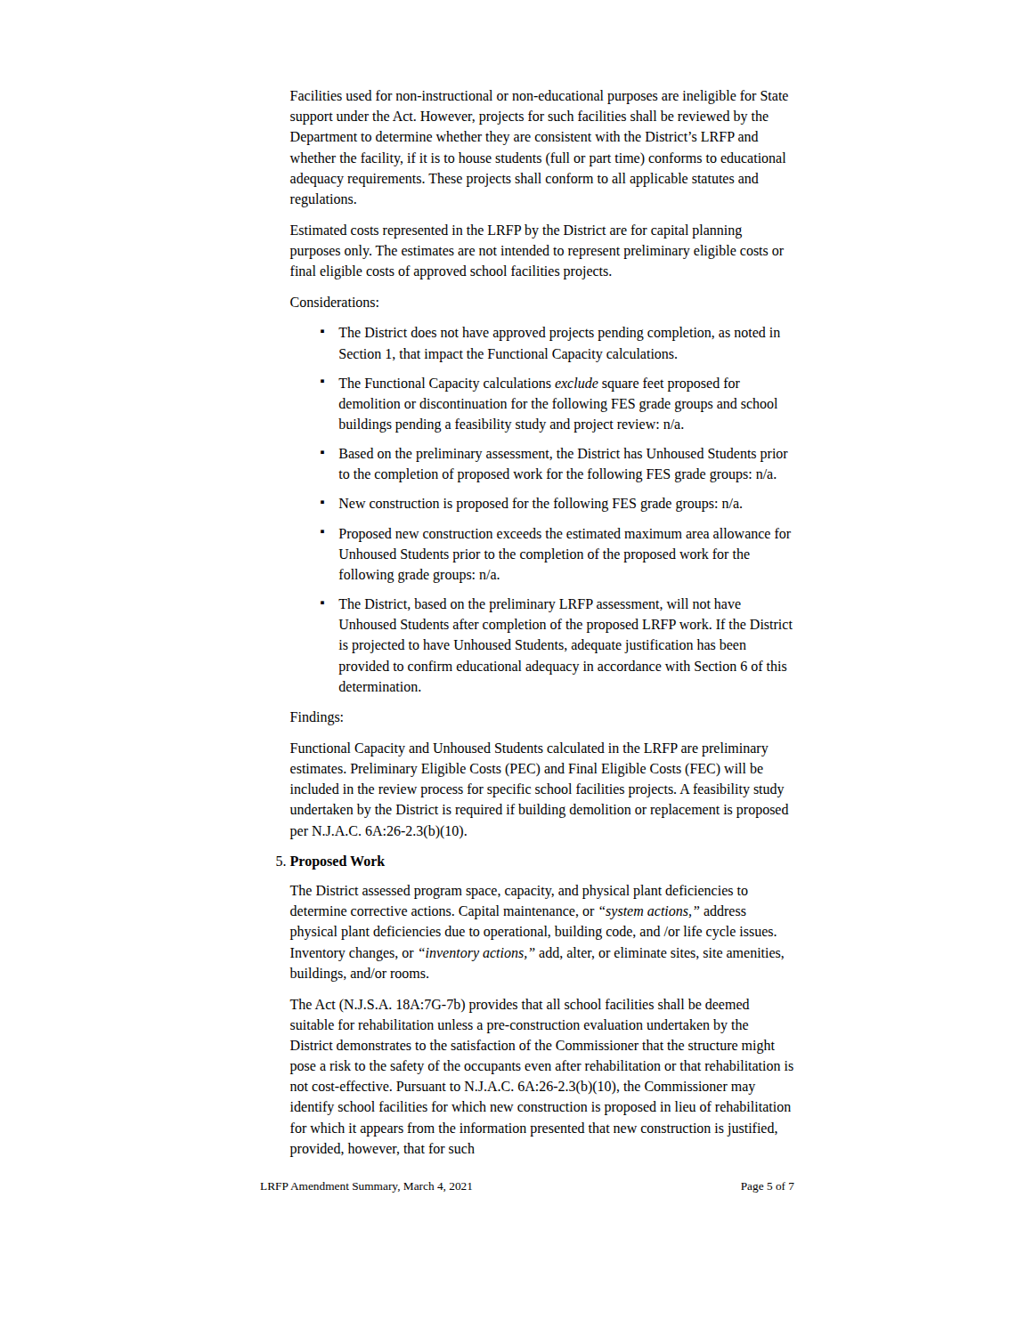Facilities used for non-instructional or non-educational purposes are ineligible for State support under the Act. However, projects for such facilities shall be reviewed by the Department to determine whether they are consistent with the District’s LRFP and whether the facility, if it is to house students (full or part time) conforms to educational adequacy requirements. These projects shall conform to all applicable statutes and regulations.
Estimated costs represented in the LRFP by the District are for capital planning purposes only. The estimates are not intended to represent preliminary eligible costs or final eligible costs of approved school facilities projects.
Considerations:
The District does not have approved projects pending completion, as noted in Section 1, that impact the Functional Capacity calculations.
The Functional Capacity calculations exclude square feet proposed for demolition or discontinuation for the following FES grade groups and school buildings pending a feasibility study and project review: n/a.
Based on the preliminary assessment, the District has Unhoused Students prior to the completion of proposed work for the following FES grade groups: n/a.
New construction is proposed for the following FES grade groups: n/a.
Proposed new construction exceeds the estimated maximum area allowance for Unhoused Students prior to the completion of the proposed work for the following grade groups: n/a.
The District, based on the preliminary LRFP assessment, will not have Unhoused Students after completion of the proposed LRFP work. If the District is projected to have Unhoused Students, adequate justification has been provided to confirm educational adequacy in accordance with Section 6 of this determination.
Findings:
Functional Capacity and Unhoused Students calculated in the LRFP are preliminary estimates. Preliminary Eligible Costs (PEC) and Final Eligible Costs (FEC) will be included in the review process for specific school facilities projects. A feasibility study undertaken by the District is required if building demolition or replacement is proposed per N.J.A.C. 6A:26-2.3(b)(10).
Proposed Work
The District assessed program space, capacity, and physical plant deficiencies to determine corrective actions. Capital maintenance, or “system actions,” address physical plant deficiencies due to operational, building code, and /or life cycle issues. Inventory changes, or “inventory actions,” add, alter, or eliminate sites, site amenities, buildings, and/or rooms.
The Act (N.J.S.A. 18A:7G-7b) provides that all school facilities shall be deemed suitable for rehabilitation unless a pre-construction evaluation undertaken by the District demonstrates to the satisfaction of the Commissioner that the structure might pose a risk to the safety of the occupants even after rehabilitation or that rehabilitation is not cost-effective. Pursuant to N.J.A.C. 6A:26-2.3(b)(10), the Commissioner may identify school facilities for which new construction is proposed in lieu of rehabilitation for which it appears from the information presented that new construction is justified, provided, however, that for such
LRFP Amendment Summary, March 4, 2021 Page 5 of 7